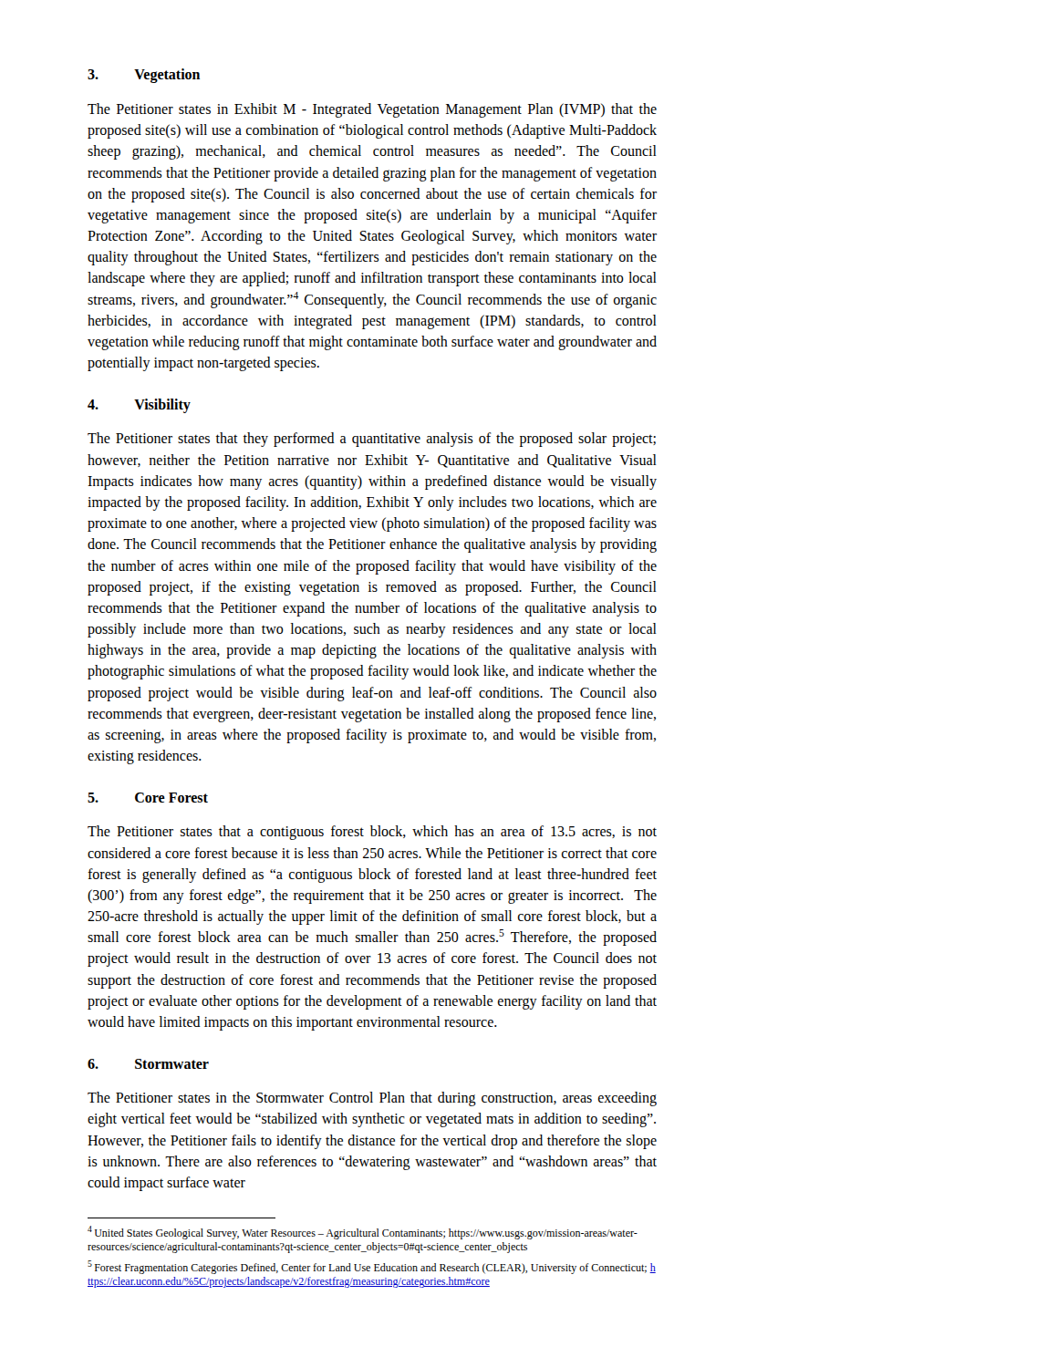3. Vegetation
The Petitioner states in Exhibit M - Integrated Vegetation Management Plan (IVMP) that the proposed site(s) will use a combination of “biological control methods (Adaptive Multi-Paddock sheep grazing), mechanical, and chemical control measures as needed”. The Council recommends that the Petitioner provide a detailed grazing plan for the management of vegetation on the proposed site(s). The Council is also concerned about the use of certain chemicals for vegetative management since the proposed site(s) are underlain by a municipal “Aquifer Protection Zone”. According to the United States Geological Survey, which monitors water quality throughout the United States, “fertilizers and pesticides don't remain stationary on the landscape where they are applied; runoff and infiltration transport these contaminants into local streams, rivers, and groundwater.”4 Consequently, the Council recommends the use of organic herbicides, in accordance with integrated pest management (IPM) standards, to control vegetation while reducing runoff that might contaminate both surface water and groundwater and potentially impact non-targeted species.
4. Visibility
The Petitioner states that they performed a quantitative analysis of the proposed solar project; however, neither the Petition narrative nor Exhibit Y- Quantitative and Qualitative Visual Impacts indicates how many acres (quantity) within a predefined distance would be visually impacted by the proposed facility. In addition, Exhibit Y only includes two locations, which are proximate to one another, where a projected view (photo simulation) of the proposed facility was done. The Council recommends that the Petitioner enhance the qualitative analysis by providing the number of acres within one mile of the proposed facility that would have visibility of the proposed project, if the existing vegetation is removed as proposed. Further, the Council recommends that the Petitioner expand the number of locations of the qualitative analysis to possibly include more than two locations, such as nearby residences and any state or local highways in the area, provide a map depicting the locations of the qualitative analysis with photographic simulations of what the proposed facility would look like, and indicate whether the proposed project would be visible during leaf-on and leaf-off conditions. The Council also recommends that evergreen, deer-resistant vegetation be installed along the proposed fence line, as screening, in areas where the proposed facility is proximate to, and would be visible from, existing residences.
5. Core Forest
The Petitioner states that a contiguous forest block, which has an area of 13.5 acres, is not considered a core forest because it is less than 250 acres. While the Petitioner is correct that core forest is generally defined as “a contiguous block of forested land at least three-hundred feet (300’) from any forest edge”, the requirement that it be 250 acres or greater is incorrect. The 250-acre threshold is actually the upper limit of the definition of small core forest block, but a small core forest block area can be much smaller than 250 acres.5 Therefore, the proposed project would result in the destruction of over 13 acres of core forest. The Council does not support the destruction of core forest and recommends that the Petitioner revise the proposed project or evaluate other options for the development of a renewable energy facility on land that would have limited impacts on this important environmental resource.
6. Stormwater
The Petitioner states in the Stormwater Control Plan that during construction, areas exceeding eight vertical feet would be “stabilized with synthetic or vegetated mats in addition to seeding”. However, the Petitioner fails to identify the distance for the vertical drop and therefore the slope is unknown. There are also references to “dewatering wastewater” and “washdown areas” that could impact surface water
4 United States Geological Survey, Water Resources – Agricultural Contaminants; https://www.usgs.gov/mission-areas/water- resources/science/agricultural-contaminants?qt-science_center_objects=0#qt-science_center_objects
5 Forest Fragmentation Categories Defined, Center for Land Use Education and Research (CLEAR), University of Connecticut; https://clear.uconn.edu/%5C/projects/landscape/v2/forestfrag/measuring/categories.htm#core